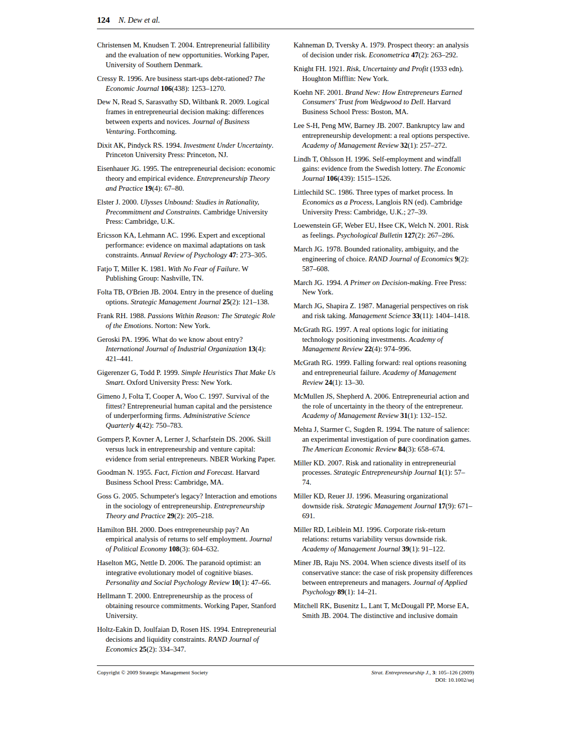124 N. Dew et al.
Christensen M, Knudsen T. 2004. Entrepreneurial fallibility and the evaluation of new opportunities. Working Paper, University of Southern Denmark.
Cressy R. 1996. Are business start-ups debt-rationed? The Economic Journal 106(438): 1253–1270.
Dew N, Read S, Sarasvathy SD, Wiltbank R. 2009. Logical frames in entrepreneurial decision making: differences between experts and novices. Journal of Business Venturing. Forthcoming.
Dixit AK, Pindyck RS. 1994. Investment Under Uncertainty. Princeton University Press: Princeton, NJ.
Eisenhauer JG. 1995. The entrepreneurial decision: economic theory and empirical evidence. Entrepreneurship Theory and Practice 19(4): 67–80.
Elster J. 2000. Ulysses Unbound: Studies in Rationality, Precommitment and Constraints. Cambridge University Press: Cambridge, U.K.
Ericsson KA, Lehmann AC. 1996. Expert and exceptional performance: evidence on maximal adaptations on task constraints. Annual Review of Psychology 47: 273–305.
Fatjo T, Miller K. 1981. With No Fear of Failure. W Publishing Group: Nashville, TN.
Folta TB, O'Brien JB. 2004. Entry in the presence of dueling options. Strategic Management Journal 25(2): 121–138.
Frank RH. 1988. Passions Within Reason: The Strategic Role of the Emotions. Norton: New York.
Geroski PA. 1996. What do we know about entry? International Journal of Industrial Organization 13(4): 421–441.
Gigerenzer G, Todd P. 1999. Simple Heuristics That Make Us Smart. Oxford University Press: New York.
Gimeno J, Folta T, Cooper A, Woo C. 1997. Survival of the fittest? Entrepreneurial human capital and the persistence of underperforming firms. Administrative Science Quarterly 4(42): 750–783.
Gompers P, Kovner A, Lerner J, Scharfstein DS. 2006. Skill versus luck in entrepreneurship and venture capital: evidence from serial entrepreneurs. NBER Working Paper.
Goodman N. 1955. Fact, Fiction and Forecast. Harvard Business School Press: Cambridge, MA.
Goss G. 2005. Schumpeter's legacy? Interaction and emotions in the sociology of entrepreneurship. Entrepreneurship Theory and Practice 29(2): 205–218.
Hamilton BH. 2000. Does entrepreneurship pay? An empirical analysis of returns to self employment. Journal of Political Economy 108(3): 604–632.
Haselton MG, Nettle D. 2006. The paranoid optimist: an integrative evolutionary model of cognitive biases. Personality and Social Psychology Review 10(1): 47–66.
Hellmann T. 2000. Entrepreneurship as the process of obtaining resource commitments. Working Paper, Stanford University.
Holtz-Eakin D, Joulfaian D, Rosen HS. 1994. Entrepreneurial decisions and liquidity constraints. RAND Journal of Economics 25(2): 334–347.
Kahneman D, Tversky A. 1979. Prospect theory: an analysis of decision under risk. Econometrica 47(2): 263–292.
Knight FH. 1921. Risk, Uncertainty and Profit (1933 edn). Houghton Mifflin: New York.
Koehn NF. 2001. Brand New: How Entrepreneurs Earned Consumers' Trust from Wedgwood to Dell. Harvard Business School Press: Boston, MA.
Lee S-H, Peng MW, Barney JB. 2007. Bankruptcy law and entrepreneurship development: a real options perspective. Academy of Management Review 32(1): 257–272.
Lindh T, Ohlsson H. 1996. Self-employment and windfall gains: evidence from the Swedish lottery. The Economic Journal 106(439): 1515–1526.
Littlechild SC. 1986. Three types of market process. In Economics as a Process, Langlois RN (ed). Cambridge University Press: Cambridge, U.K.; 27–39.
Loewenstein GF, Weber EU, Hsee CK, Welch N. 2001. Risk as feelings. Psychological Bulletin 127(2): 267–286.
March JG. 1978. Bounded rationality, ambiguity, and the engineering of choice. RAND Journal of Economics 9(2): 587–608.
March JG. 1994. A Primer on Decision-making. Free Press: New York.
March JG, Shapira Z. 1987. Managerial perspectives on risk and risk taking. Management Science 33(11): 1404–1418.
McGrath RG. 1997. A real options logic for initiating technology positioning investments. Academy of Management Review 22(4): 974–996.
McGrath RG. 1999. Falling forward: real options reasoning and entrepreneurial failure. Academy of Management Review 24(1): 13–30.
McMullen JS, Shepherd A. 2006. Entrepreneurial action and the role of uncertainty in the theory of the entrepreneur. Academy of Management Review 31(1): 132–152.
Mehta J, Starmer C, Sugden R. 1994. The nature of salience: an experimental investigation of pure coordination games. The American Economic Review 84(3): 658–674.
Miller KD. 2007. Risk and rationality in entrepreneurial processes. Strategic Entrepreneurship Journal 1(1): 57–74.
Miller KD, Reuer JJ. 1996. Measuring organizational downside risk. Strategic Management Journal 17(9): 671–691.
Miller RD, Leiblein MJ. 1996. Corporate risk-return relations: returns variability versus downside risk. Academy of Management Journal 39(1): 91–122.
Miner JB, Raju NS. 2004. When science divests itself of its conservative stance: the case of risk propensity differences between entrepreneurs and managers. Journal of Applied Psychology 89(1): 14–21.
Mitchell RK, Busenitz L, Lant T, McDougall PP, Morse EA, Smith JB. 2004. The distinctive and inclusive domain
Copyright © 2009 Strategic Management Society Strat. Entrepreneurship J., 3: 105–126 (2009)
DOI: 10.1002/sej